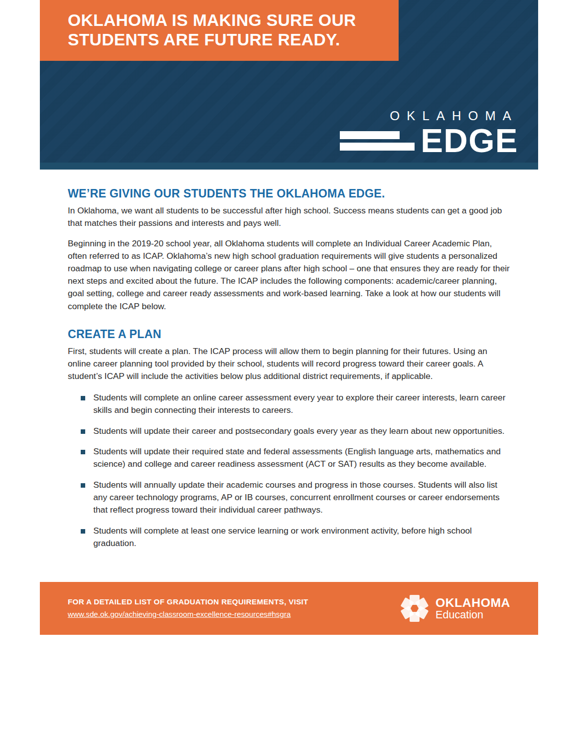Oklahoma is making sure our students are future ready.
OKLAHOMA
EDGE
We’re giving our students the Oklahoma Edge.
In Oklahoma, we want all students to be successful after high school. Success means students can get a good job that matches their passions and interests and pays well.
Beginning in the 2019-20 school year, all Oklahoma students will complete an Individual Career Academic Plan, often referred to as ICAP. Oklahoma’s new high school graduation requirements will give students a personalized roadmap to use when navigating college or career plans after high school – one that ensures they are ready for their next steps and excited about the future. The ICAP includes the following components: academic/career planning, goal setting, college and career ready assessments and work-based learning. Take a look at how our students will complete the ICAP below.
Create a Plan
First, students will create a plan. The ICAP process will allow them to begin planning for their futures. Using an online career planning tool provided by their school, students will record progress toward their career goals. A student’s ICAP will include the activities below plus additional district requirements, if applicable.
Students will complete an online career assessment every year to explore their career interests, learn career skills and begin connecting their interests to careers.
Students will update their career and postsecondary goals every year as they learn about new opportunities.
Students will update their required state and federal assessments (English language arts, mathematics and science) and college and career readiness assessment (ACT or SAT) results as they become available.
Students will annually update their academic courses and progress in those courses. Students will also list any career technology programs, AP or IB courses, concurrent enrollment courses or career endorsements that reflect progress toward their individual career pathways.
Students will complete at least one service learning or work environment activity, before high school graduation.
For a detailed list of graduation requirements, visit www.sde.ok.gov/achieving-classroom-excellence-resources#hsgra
Oklahoma Education